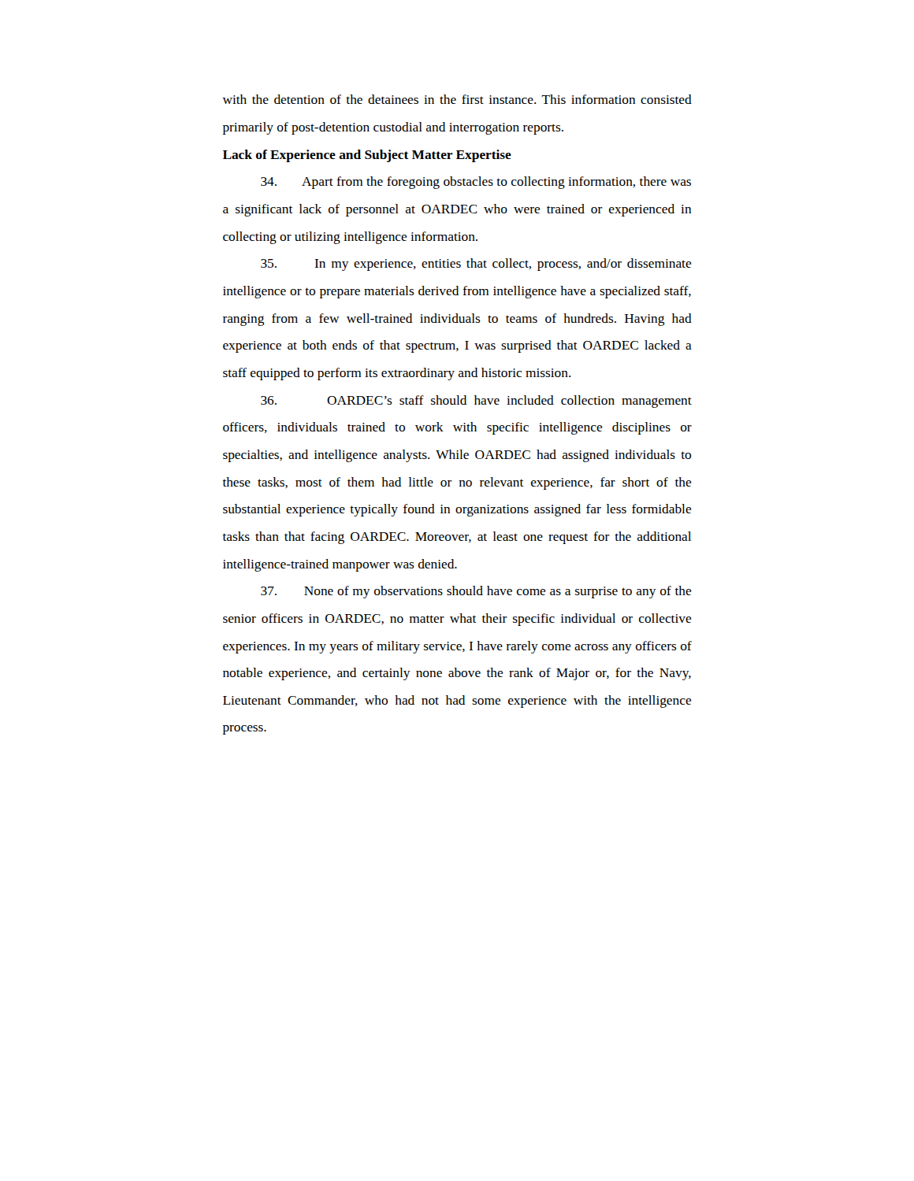with the detention of the detainees in the first instance. This information consisted primarily of post-detention custodial and interrogation reports.
Lack of Experience and Subject Matter Expertise
34. Apart from the foregoing obstacles to collecting information, there was a significant lack of personnel at OARDEC who were trained or experienced in collecting or utilizing intelligence information.
35. In my experience, entities that collect, process, and/or disseminate intelligence or to prepare materials derived from intelligence have a specialized staff, ranging from a few well-trained individuals to teams of hundreds. Having had experience at both ends of that spectrum, I was surprised that OARDEC lacked a staff equipped to perform its extraordinary and historic mission.
36. OARDEC’s staff should have included collection management officers, individuals trained to work with specific intelligence disciplines or specialties, and intelligence analysts. While OARDEC had assigned individuals to these tasks, most of them had little or no relevant experience, far short of the substantial experience typically found in organizations assigned far less formidable tasks than that facing OARDEC. Moreover, at least one request for the additional intelligence-trained manpower was denied.
37. None of my observations should have come as a surprise to any of the senior officers in OARDEC, no matter what their specific individual or collective experiences. In my years of military service, I have rarely come across any officers of notable experience, and certainly none above the rank of Major or, for the Navy, Lieutenant Commander, who had not had some experience with the intelligence process.